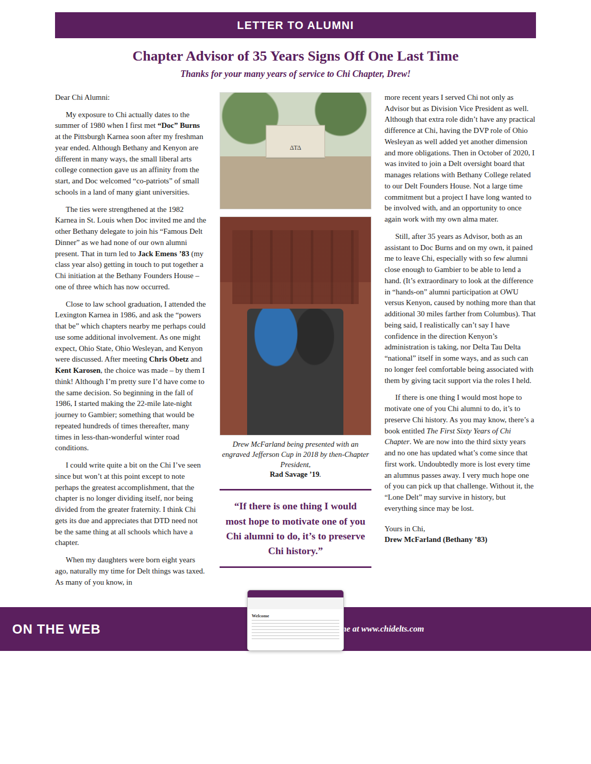LETTER TO ALUMNI
Chapter Advisor of 35 Years Signs Off One Last Time
Thanks for your many years of service to Chi Chapter, Drew!
Dear Chi Alumni:
My exposure to Chi actually dates to the summer of 1980 when I first met “Doc” Burns at the Pittsburgh Karnea soon after my freshman year ended. Although Bethany and Kenyon are different in many ways, the small liberal arts college connection gave us an affinity from the start, and Doc welcomed “co-patriots” of small schools in a land of many giant universities.
The ties were strengthened at the 1982 Karnea in St. Louis when Doc invited me and the other Bethany delegate to join his “Famous Delt Dinner” as we had none of our own alumni present. That in turn led to Jack Emens ’83 (my class year also) getting in touch to put together a Chi initiation at the Bethany Founders House – one of three which has now occurred.
Close to law school graduation, I attended the Lexington Karnea in 1986, and ask the “powers that be” which chapters nearby me perhaps could use some additional involvement. As one might expect, Ohio State, Ohio Wesleyan, and Kenyon were discussed. After meeting Chris Obetz and Kent Karosen, the choice was made – by them I think! Although I’m pretty sure I’d have come to the same decision. So beginning in the fall of 1986, I started making the 22-mile late-night journey to Gambier; something that would be repeated hundreds of times thereafter, many times in less-than-wonderful winter road conditions.
I could write quite a bit on the Chi I’ve seen since but won’t at this point except to note perhaps the greatest accomplishment, that the chapter is no longer dividing itself, nor being divided from the greater fraternity. I think Chi gets its due and appreciates that DTD need not be the same thing at all schools which have a chapter.
When my daughters were born eight years ago, naturally my time for Delt things was taxed. As many of you know, in
Drew McFarland being presented with an engraved Jefferson Cup in 2018 by then-Chapter President,
Rad Savage ’19.
“If there is one thing I would most hope to motivate one of you Chi alumni to do, it’s to preserve Chi history.”
more recent years I served Chi not only as Advisor but as Division Vice President as well. Although that extra role didn’t have any practical difference at Chi, having the DVP role of Ohio Wesleyan as well added yet another dimension and more obligations. Then in October of 2020, I was invited to join a Delt oversight board that manages relations with Bethany College related to our Delt Founders House. Not a large time commitment but a project I have long wanted to be involved with, and an opportunity to once again work with my own alma mater.
Still, after 35 years as Advisor, both as an assistant to Doc Burns and on my own, it pained me to leave Chi, especially with so few alumni close enough to Gambier to be able to lend a hand. (It’s extraordinary to look at the difference in “hands-on” alumni participation at OWU versus Kenyon, caused by nothing more than that additional 30 miles farther from Columbus). That being said, I realistically can’t say I have confidence in the direction Kenyon’s administration is taking, nor Delta Tau Delta “national” itself in some ways, and as such can no longer feel comfortable being associated with them by giving tacit support via the roles I held.
If there is one thing I would most hope to motivate one of you Chi alumni to do, it’s to preserve Chi history. As you may know, there’s a book entitled The First Sixty Years of Chi Chapter. We are now into the third sixty years and no one has updated what’s come since that first work. Undoubtedly more is lost every time an alumnus passes away. I very much hope one of you can pick up that challenge. Without it, the “Lone Delt” may survive in history, but everything since may be lost.
Yours in Chi,
Drew McFarland (Bethany ’83)
ON THE WEB
Lots more news online at www.chidelts.com